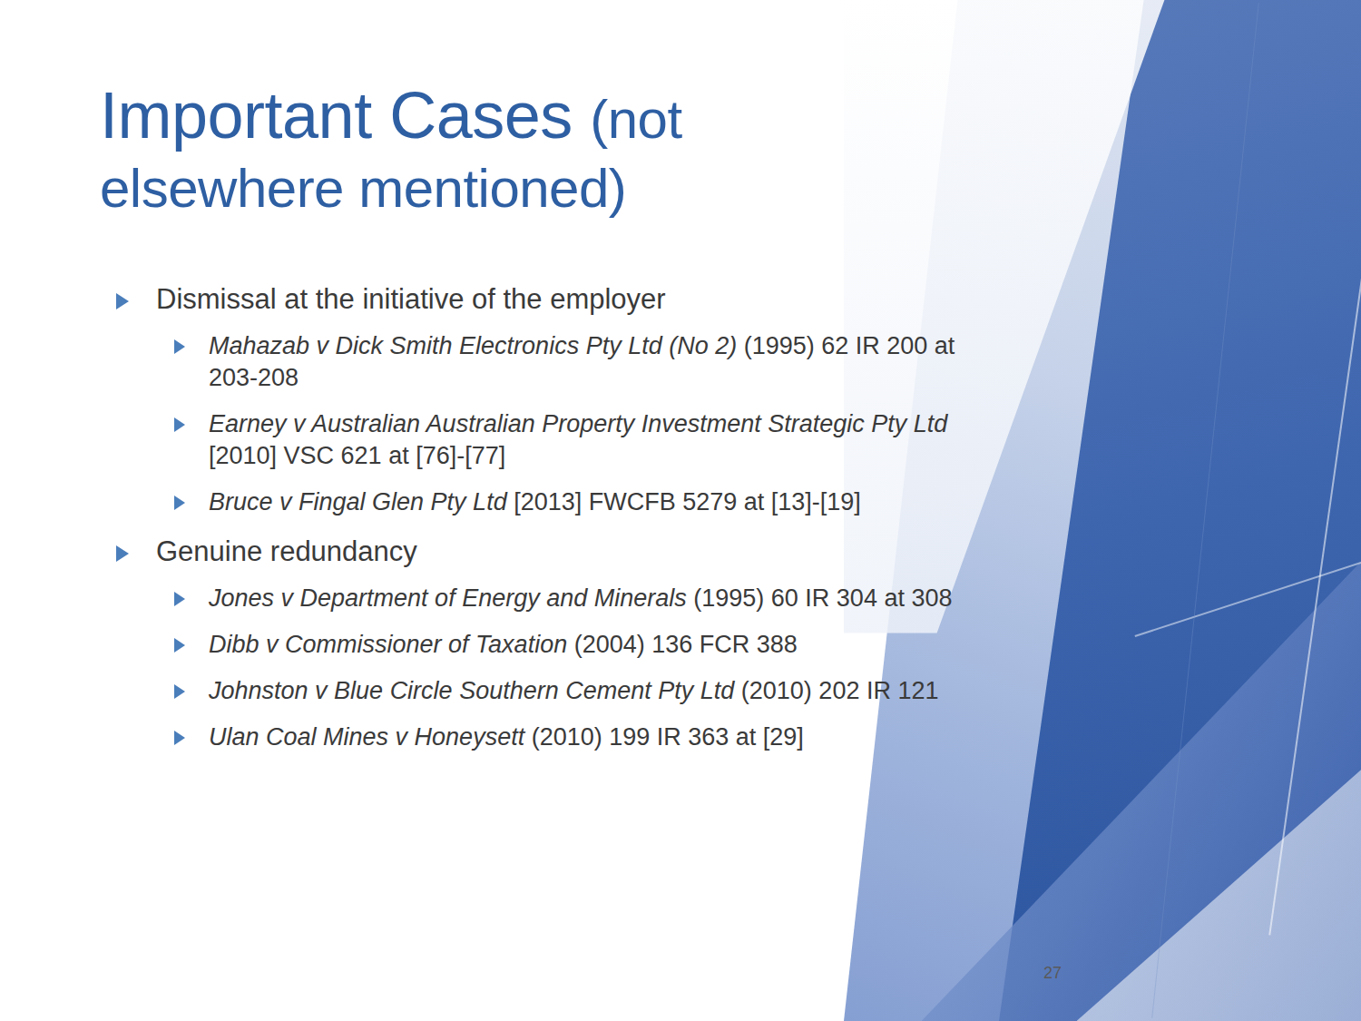Important Cases (not elsewhere mentioned)
Dismissal at the initiative of the employer
Mahazab v Dick Smith Electronics Pty Ltd (No 2) (1995) 62 IR 200 at 203-208
Earney v Australian Australian Property Investment Strategic Pty Ltd [2010] VSC 621 at [76]-[77]
Bruce v Fingal Glen Pty Ltd [2013] FWCFB 5279 at [13]-[19]
Genuine redundancy
Jones v Department of Energy and Minerals (1995) 60 IR 304 at 308
Dibb v Commissioner of Taxation (2004) 136 FCR 388
Johnston v Blue Circle Southern Cement Pty Ltd (2010) 202 IR 121
Ulan Coal Mines v Honeysett (2010) 199 IR 363 at [29]
27